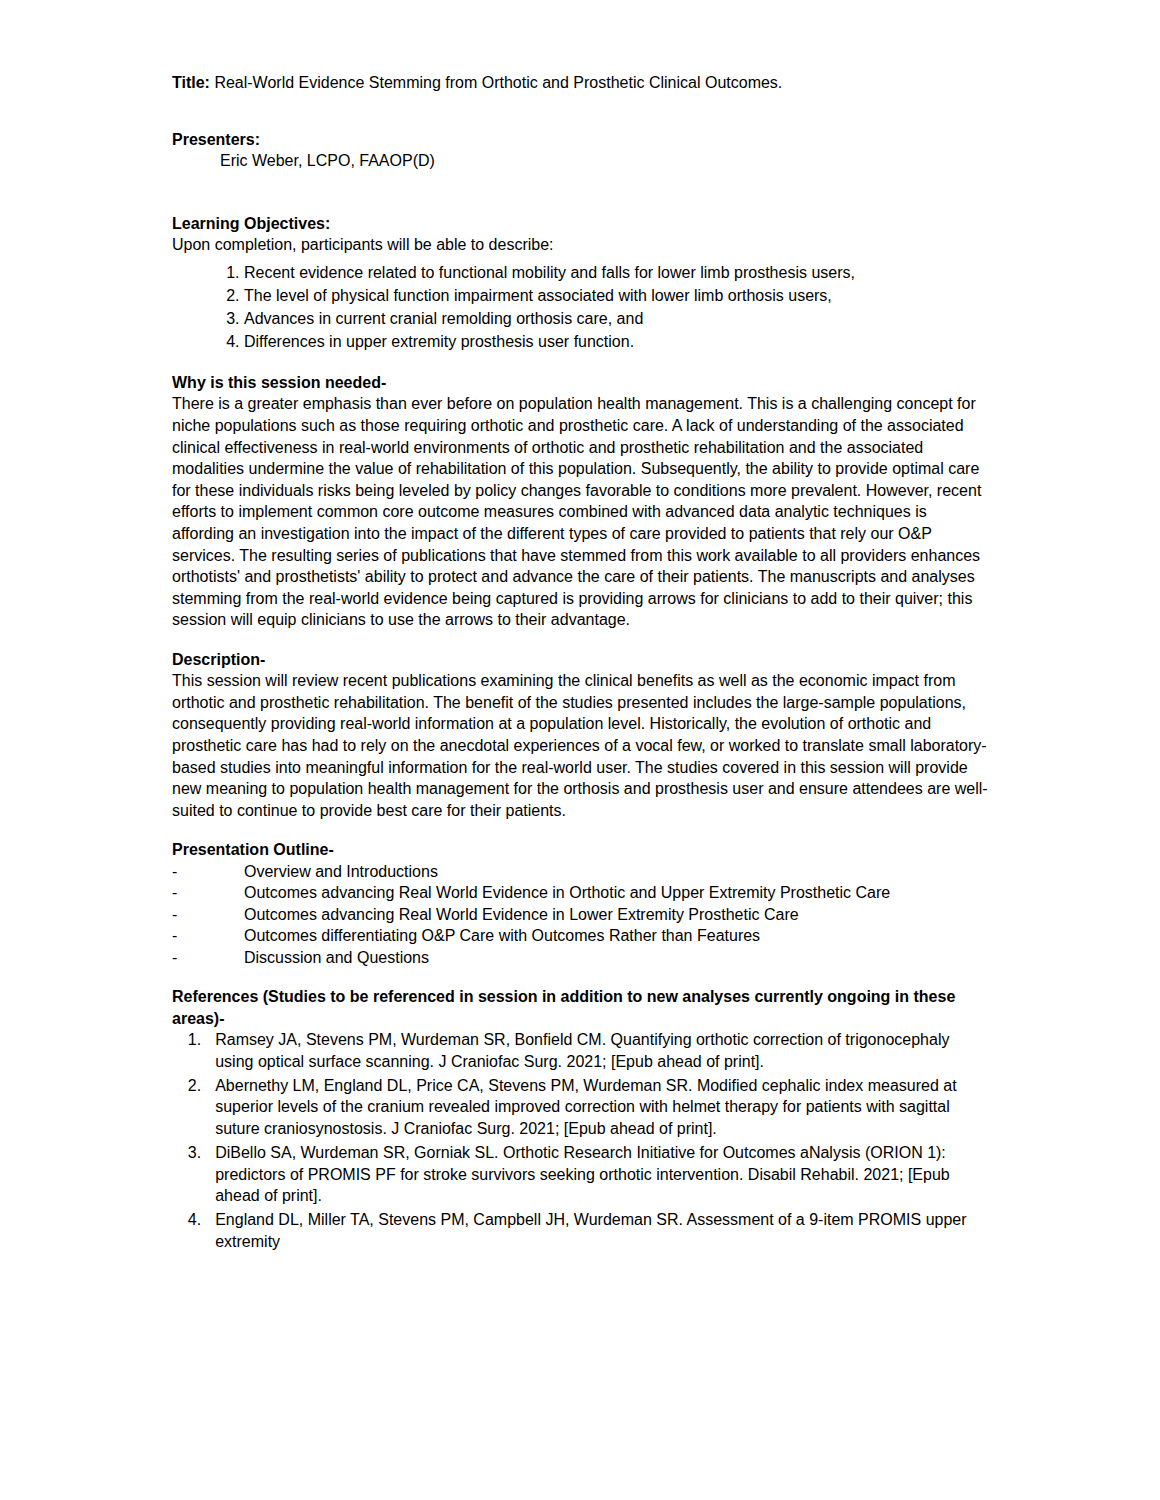Title: Real-World Evidence Stemming from Orthotic and Prosthetic Clinical Outcomes.
Presenters:
Eric Weber, LCPO, FAAOP(D)
Learning Objectives:
Upon completion, participants will be able to describe:
Recent evidence related to functional mobility and falls for lower limb prosthesis users,
The level of physical function impairment associated with lower limb orthosis users,
Advances in current cranial remolding orthosis care, and
Differences in upper extremity prosthesis user function.
Why is this session needed-
There is a greater emphasis than ever before on population health management. This is a challenging concept for niche populations such as those requiring orthotic and prosthetic care. A lack of understanding of the associated clinical effectiveness in real-world environments of orthotic and prosthetic rehabilitation and the associated modalities undermine the value of rehabilitation of this population. Subsequently, the ability to provide optimal care for these individuals risks being leveled by policy changes favorable to conditions more prevalent. However, recent efforts to implement common core outcome measures combined with advanced data analytic techniques is affording an investigation into the impact of the different types of care provided to patients that rely our O&P services. The resulting series of publications that have stemmed from this work available to all providers enhances orthotists' and prosthetists' ability to protect and advance the care of their patients. The manuscripts and analyses stemming from the real-world evidence being captured is providing arrows for clinicians to add to their quiver; this session will equip clinicians to use the arrows to their advantage.
Description-
This session will review recent publications examining the clinical benefits as well as the economic impact from orthotic and prosthetic rehabilitation. The benefit of the studies presented includes the large-sample populations, consequently providing real-world information at a population level. Historically, the evolution of orthotic and prosthetic care has had to rely on the anecdotal experiences of a vocal few, or worked to translate small laboratory-based studies into meaningful information for the real-world user. The studies covered in this session will provide new meaning to population health management for the orthosis and prosthesis user and ensure attendees are well-suited to continue to provide best care for their patients.
Presentation Outline-
Overview and Introductions
Outcomes advancing Real World Evidence in Orthotic and Upper Extremity Prosthetic Care
Outcomes advancing Real World Evidence in Lower Extremity Prosthetic Care
Outcomes differentiating O&P Care with Outcomes Rather than Features
Discussion and Questions
References (Studies to be referenced in session in addition to new analyses currently ongoing in these areas)-
Ramsey JA, Stevens PM, Wurdeman SR, Bonfield CM. Quantifying orthotic correction of trigonocephaly using optical surface scanning. J Craniofac Surg. 2021; [Epub ahead of print].
Abernethy LM, England DL, Price CA, Stevens PM, Wurdeman SR. Modified cephalic index measured at superior levels of the cranium revealed improved correction with helmet therapy for patients with sagittal suture craniosynostosis. J Craniofac Surg. 2021; [Epub ahead of print].
DiBello SA, Wurdeman SR, Gorniak SL. Orthotic Research Initiative for Outcomes aNalysis (ORION 1): predictors of PROMIS PF for stroke survivors seeking orthotic intervention. Disabil Rehabil. 2021; [Epub ahead of print].
England DL, Miller TA, Stevens PM, Campbell JH, Wurdeman SR. Assessment of a 9-item PROMIS upper extremity